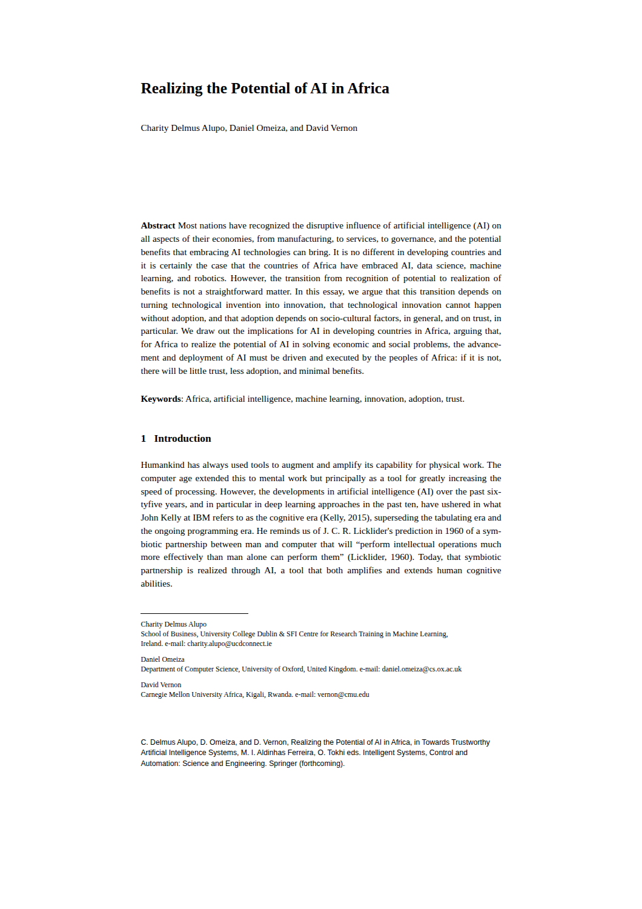Realizing the Potential of AI in Africa
Charity Delmus Alupo, Daniel Omeiza, and David Vernon
Abstract Most nations have recognized the disruptive influence of artificial intelligence (AI) on all aspects of their economies, from manufacturing, to services, to governance, and the potential benefits that embracing AI technologies can bring. It is no different in developing countries and it is certainly the case that the countries of Africa have embraced AI, data science, machine learning, and robotics. However, the transition from recognition of potential to realization of benefits is not a straightforward matter. In this essay, we argue that this transition depends on turning technological invention into innovation, that technological innovation cannot happen without adoption, and that adoption depends on socio-cultural factors, in general, and on trust, in particular. We draw out the implications for AI in developing countries in Africa, arguing that, for Africa to realize the potential of AI in solving economic and social problems, the advancement and deployment of AI must be driven and executed by the peoples of Africa: if it is not, there will be little trust, less adoption, and minimal benefits.
Keywords: Africa, artificial intelligence, machine learning, innovation, adoption, trust.
1 Introduction
Humankind has always used tools to augment and amplify its capability for physical work. The computer age extended this to mental work but principally as a tool for greatly increasing the speed of processing. However, the developments in artificial intelligence (AI) over the past sixtyfive years, and in particular in deep learning approaches in the past ten, have ushered in what John Kelly at IBM refers to as the cognitive era (Kelly, 2015), superseding the tabulating era and the ongoing programming era. He reminds us of J. C. R. Licklider's prediction in 1960 of a symbiotic partnership between man and computer that will “perform intellectual operations much more effectively than man alone can perform them” (Licklider, 1960). Today, that symbiotic partnership is realized through AI, a tool that both amplifies and extends human cognitive abilities.
Charity Delmus Alupo
School of Business, University College Dublin & SFI Centre for Research Training in Machine Learning,
Ireland. e-mail: charity.alupo@ucdconnect.ie
Daniel Omeiza
Department of Computer Science, University of Oxford, United Kingdom. e-mail: daniel.omeiza@cs.ox.ac.uk
David Vernon
Carnegie Mellon University Africa, Kigali, Rwanda. e-mail: vernon@cmu.edu
C. Delmus Alupo, D. Omeiza, and D. Vernon, Realizing the Potential of AI in Africa, in Towards Trustworthy Artificial Intelligence Systems, M. I. Aldinhas Ferreira, O. Tokhi eds. Intelligent Systems, Control and Automation: Science and Engineering. Springer (forthcoming).